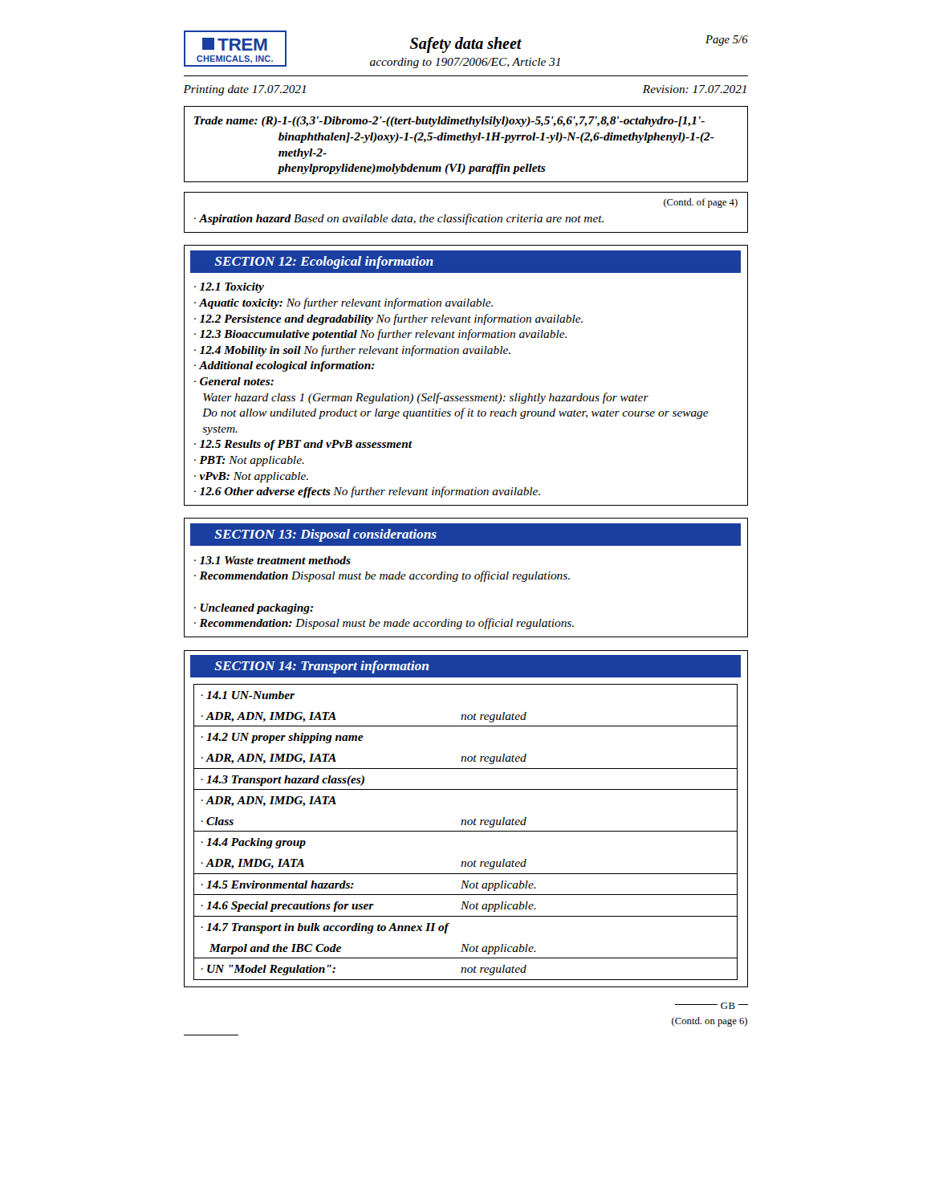TREM
CHEMICALS, INC.
Safety data sheet
according to 1907/2006/EC, Article 31
Page 5/6
Printing date 17.07.2021
Revision: 17.07.2021
Trade name: (R)-1-((3,3'-Dibromo-2'-((tert-butyldimethylsilyl)oxy)-5,5',6,6',7,7',8,8'-octahydro-[1,1'-
binaphthalen]-2-yl)oxy)-1-(2,5-dimethyl-1H-pyrrol-1-yl)-N-(2,6-dimethylphenyl)-1-(2-methyl-2-
phenylpropylidene)molybdenum (VI) paraffin pellets
(Contd. of page 4)
· Aspiration hazard Based on available data, the classification criteria are not met.
SECTION 12: Ecological information
· 12.1 Toxicity
· Aquatic toxicity: No further relevant information available.
· 12.2 Persistence and degradability No further relevant information available.
· 12.3 Bioaccumulative potential No further relevant information available.
· 12.4 Mobility in soil No further relevant information available.
· Additional ecological information:
· General notes:
Water hazard class 1 (German Regulation) (Self-assessment): slightly hazardous for water
Do not allow undiluted product or large quantities of it to reach ground water, water course or sewage system.
· 12.5 Results of PBT and vPvB assessment
· PBT: Not applicable.
· vPvB: Not applicable.
· 12.6 Other adverse effects No further relevant information available.
SECTION 13: Disposal considerations
· 13.1 Waste treatment methods
· Recommendation Disposal must be made according to official regulations.
· Uncleaned packaging:
· Recommendation: Disposal must be made according to official regulations.
SECTION 14: Transport information
| · 14.1 UN-Number | |
| · ADR, ADN, IMDG, IATA | not regulated |
| · 14.2 UN proper shipping name | |
| · ADR, ADN, IMDG, IATA | not regulated |
| · 14.3 Transport hazard class(es) | |
| · ADR, ADN, IMDG, IATA | |
| · Class | not regulated |
| · 14.4 Packing group | |
| · ADR, IMDG, IATA | not regulated |
| · 14.5 Environmental hazards: | Not applicable. |
| · 14.6 Special precautions for user | Not applicable. |
| · 14.7 Transport in bulk according to Annex II of | |
| Marpol and the IBC Code | Not applicable. |
| · UN "Model Regulation": | not regulated |
GB
(Contd. on page 6)